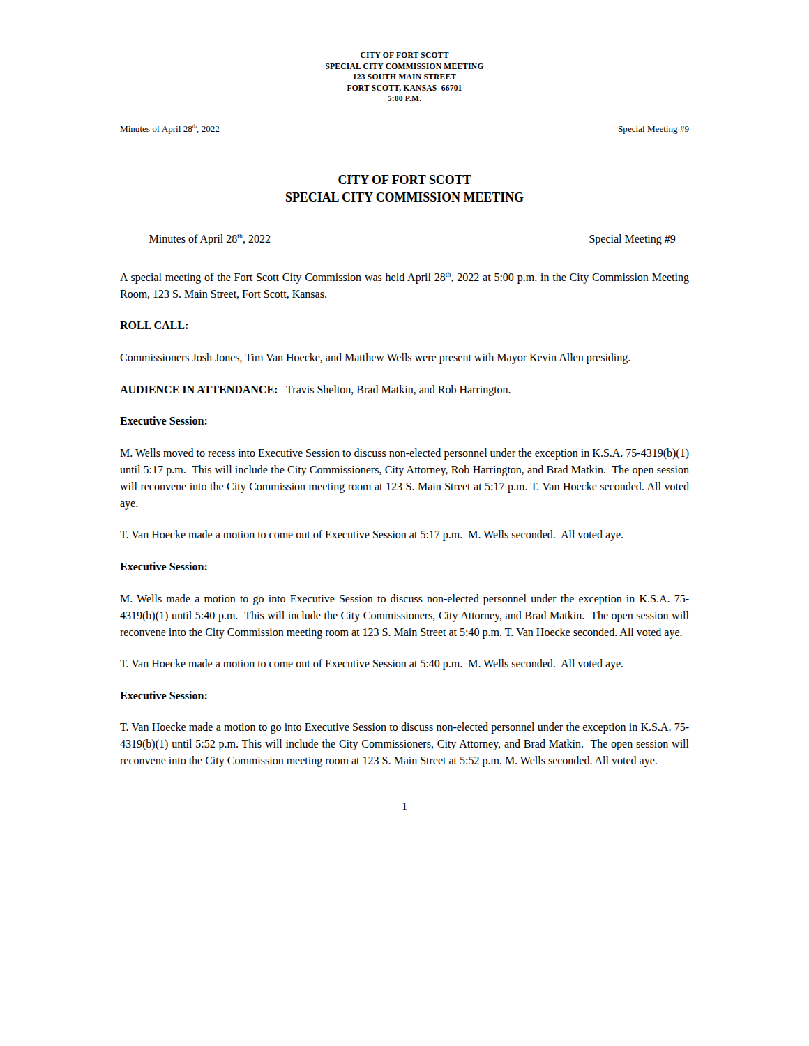CITY OF FORT SCOTT
SPECIAL CITY COMMISSION MEETING
123 SOUTH MAIN STREET
FORT SCOTT, KANSAS 66701
5:00 P.M.
Minutes of April 28th, 2022 Special Meeting #9
CITY OF FORT SCOTT
SPECIAL CITY COMMISSION MEETING
Minutes of April 28th, 2022 Special Meeting #9
A special meeting of the Fort Scott City Commission was held April 28th, 2022 at 5:00 p.m. in the City Commission Meeting Room, 123 S. Main Street, Fort Scott, Kansas.
ROLL CALL:
Commissioners Josh Jones, Tim Van Hoecke, and Matthew Wells were present with Mayor Kevin Allen presiding.
AUDIENCE IN ATTENDANCE: Travis Shelton, Brad Matkin, and Rob Harrington.
Executive Session:
M. Wells moved to recess into Executive Session to discuss non-elected personnel under the exception in K.S.A. 75-4319(b)(1) until 5:17 p.m. This will include the City Commissioners, City Attorney, Rob Harrington, and Brad Matkin. The open session will reconvene into the City Commission meeting room at 123 S. Main Street at 5:17 p.m. T. Van Hoecke seconded. All voted aye.
T. Van Hoecke made a motion to come out of Executive Session at 5:17 p.m. M. Wells seconded. All voted aye.
Executive Session:
M. Wells made a motion to go into Executive Session to discuss non-elected personnel under the exception in K.S.A. 75-4319(b)(1) until 5:40 p.m. This will include the City Commissioners, City Attorney, and Brad Matkin. The open session will reconvene into the City Commission meeting room at 123 S. Main Street at 5:40 p.m. T. Van Hoecke seconded. All voted aye.
T. Van Hoecke made a motion to come out of Executive Session at 5:40 p.m. M. Wells seconded. All voted aye.
Executive Session:
T. Van Hoecke made a motion to go into Executive Session to discuss non-elected personnel under the exception in K.S.A. 75-4319(b)(1) until 5:52 p.m. This will include the City Commissioners, City Attorney, and Brad Matkin. The open session will reconvene into the City Commission meeting room at 123 S. Main Street at 5:52 p.m. M. Wells seconded. All voted aye.
1